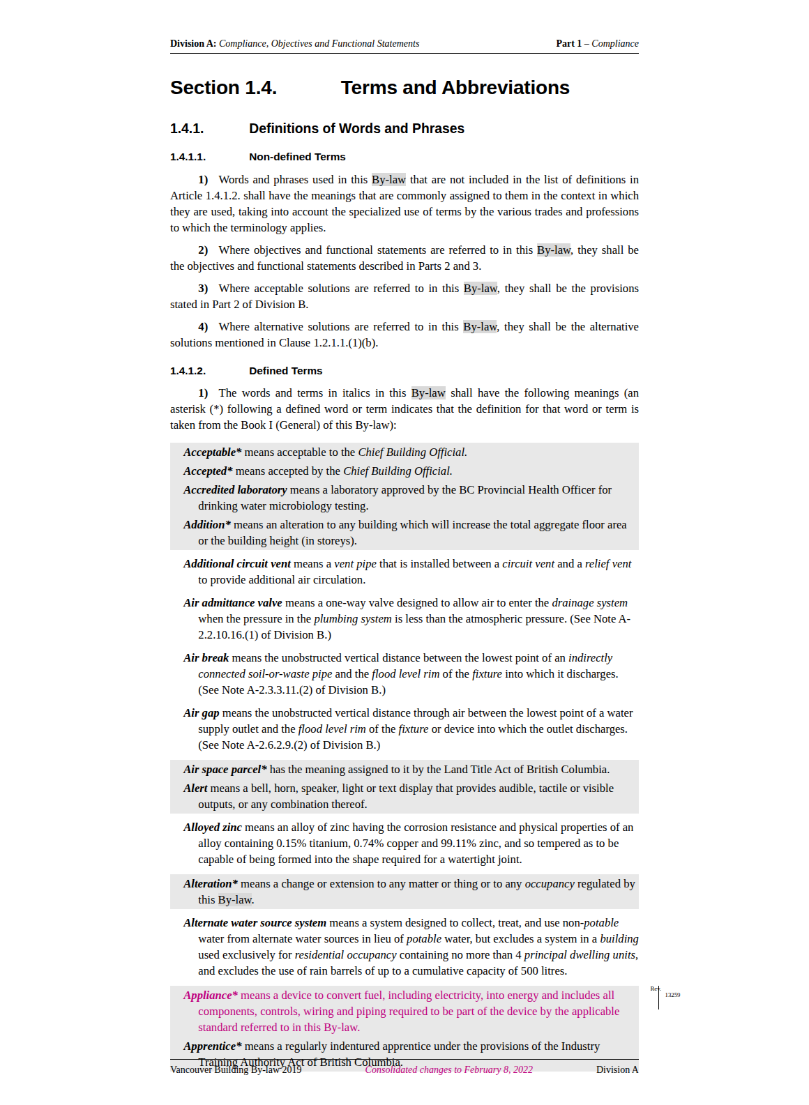Division A: Compliance, Objectives and Functional Statements
Part 1 – Compliance
Section 1.4. Terms and Abbreviations
1.4.1. Definitions of Words and Phrases
1.4.1.1. Non-defined Terms
1) Words and phrases used in this By-law that are not included in the list of definitions in Article 1.4.1.2. shall have the meanings that are commonly assigned to them in the context in which they are used, taking into account the specialized use of terms by the various trades and professions to which the terminology applies.
2) Where objectives and functional statements are referred to in this By-law, they shall be the objectives and functional statements described in Parts 2 and 3.
3) Where acceptable solutions are referred to in this By-law, they shall be the provisions stated in Part 2 of Division B.
4) Where alternative solutions are referred to in this By-law, they shall be the alternative solutions mentioned in Clause 1.2.1.1.(1)(b).
1.4.1.2. Defined Terms
1) The words and terms in italics in this By-law shall have the following meanings (an asterisk (*) following a defined word or term indicates that the definition for that word or term is taken from the Book I (General) of this By-law):
Acceptable* means acceptable to the Chief Building Official.
Accepted* means accepted by the Chief Building Official.
Accredited laboratory means a laboratory approved by the BC Provincial Health Officer for drinking water microbiology testing.
Addition* means an alteration to any building which will increase the total aggregate floor area or the building height (in storeys).
Additional circuit vent means a vent pipe that is installed between a circuit vent and a relief vent to provide additional air circulation.
Air admittance valve means a one-way valve designed to allow air to enter the drainage system when the pressure in the plumbing system is less than the atmospheric pressure. (See Note A-2.2.10.16.(1) of Division B.)
Air break means the unobstructed vertical distance between the lowest point of an indirectly connected soil-or-waste pipe and the flood level rim of the fixture into which it discharges. (See Note A-2.3.3.11.(2) of Division B.)
Air gap means the unobstructed vertical distance through air between the lowest point of a water supply outlet and the flood level rim of the fixture or device into which the outlet discharges. (See Note A-2.6.2.9.(2) of Division B.)
Air space parcel* has the meaning assigned to it by the Land Title Act of British Columbia.
Alert means a bell, horn, speaker, light or text display that provides audible, tactile or visible outputs, or any combination thereof.
Alloyed zinc means an alloy of zinc having the corrosion resistance and physical properties of an alloy containing 0.15% titanium, 0.74% copper and 99.11% zinc, and so tempered as to be capable of being formed into the shape required for a watertight joint.
Alteration* means a change or extension to any matter or thing or to any occupancy regulated by this By-law.
Alternate water source system means a system designed to collect, treat, and use non-potable water from alternate water sources in lieu of potable water, but excludes a system in a building used exclusively for residential occupancy containing no more than 4 principal dwelling units, and excludes the use of rain barrels of up to a cumulative capacity of 500 litres.
Rev.
13259 Appliance* means a device to convert fuel, including electricity, into energy and includes all components, controls, wiring and piping required to be part of the device by the applicable standard referred to in this By-law.
Apprentice* means a regularly indentured apprentice under the provisions of the Industry Training Authority Act of British Columbia.
Vancouver Building By-law 2019
Consolidated changes to February 8, 2022
Division A